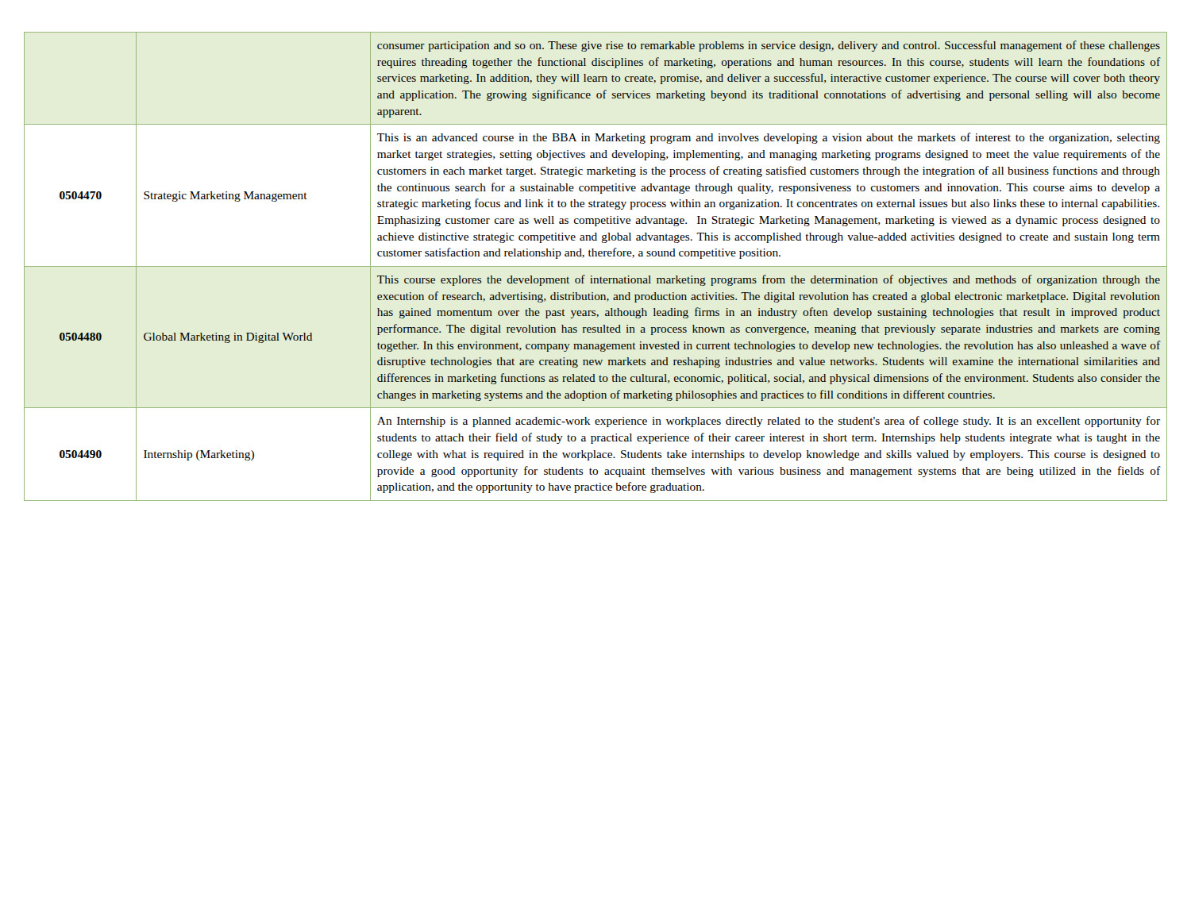| | | consumer participation and so on. These give rise to remarkable problems in service design, delivery and control. Successful management of these challenges requires threading together the functional disciplines of marketing, operations and human resources. In this course, students will learn the foundations of services marketing. In addition, they will learn to create, promise, and deliver a successful, interactive customer experience. The course will cover both theory and application. The growing significance of services marketing beyond its traditional connotations of advertising and personal selling will also become apparent. |
| 0504470 | Strategic Marketing Management | This is an advanced course in the BBA in Marketing program and involves developing a vision about the markets of interest to the organization, selecting market target strategies, setting objectives and developing, implementing, and managing marketing programs designed to meet the value requirements of the customers in each market target. Strategic marketing is the process of creating satisfied customers through the integration of all business functions and through the continuous search for a sustainable competitive advantage through quality, responsiveness to customers and innovation. This course aims to develop a strategic marketing focus and link it to the strategy process within an organization. It concentrates on external issues but also links these to internal capabilities. Emphasizing customer care as well as competitive advantage. In Strategic Marketing Management, marketing is viewed as a dynamic process designed to achieve distinctive strategic competitive and global advantages. This is accomplished through value-added activities designed to create and sustain long term customer satisfaction and relationship and, therefore, a sound competitive position. |
| 0504480 | Global Marketing in Digital World | This course explores the development of international marketing programs from the determination of objectives and methods of organization through the execution of research, advertising, distribution, and production activities. The digital revolution has created a global electronic marketplace. Digital revolution has gained momentum over the past years, although leading firms in an industry often develop sustaining technologies that result in improved product performance. The digital revolution has resulted in a process known as convergence, meaning that previously separate industries and markets are coming together. In this environment, company management invested in current technologies to develop new technologies. the revolution has also unleashed a wave of disruptive technologies that are creating new markets and reshaping industries and value networks. Students will examine the international similarities and differences in marketing functions as related to the cultural, economic, political, social, and physical dimensions of the environment. Students also consider the changes in marketing systems and the adoption of marketing philosophies and practices to fill conditions in different countries. |
| 0504490 | Internship (Marketing) | An Internship is a planned academic-work experience in workplaces directly related to the student's area of college study. It is an excellent opportunity for students to attach their field of study to a practical experience of their career interest in short term. Internships help students integrate what is taught in the college with what is required in the workplace. Students take internships to develop knowledge and skills valued by employers. This course is designed to provide a good opportunity for students to acquaint themselves with various business and management systems that are being utilized in the fields of application, and the opportunity to have practice before graduation. |